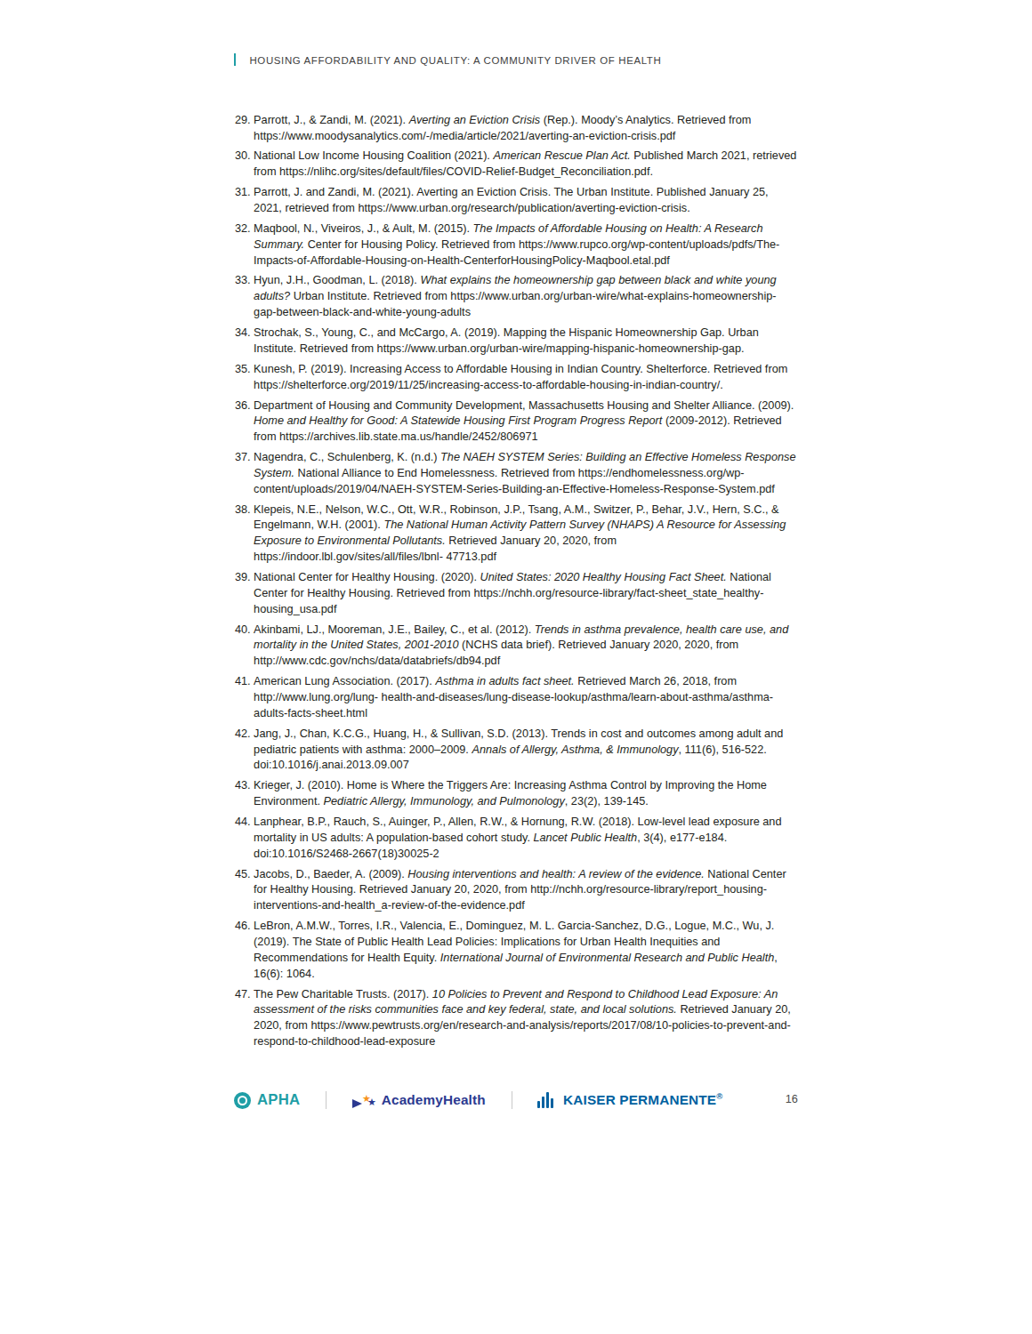Housing Affordability and Quality: A Community Driver of Health
Parrott, J., & Zandi, M. (2021). Averting an Eviction Crisis (Rep.). Moody’s Analytics. Retrieved from https://www.moodysanalytics.com/-/media/article/2021/averting-an-eviction-crisis.pdf
National Low Income Housing Coalition (2021). American Rescue Plan Act. Published March 2021, retrieved from https://nlihc.org/sites/default/files/COVID-Relief-Budget_Reconciliation.pdf.
Parrott, J. and Zandi, M. (2021). Averting an Eviction Crisis. The Urban Institute. Published January 25, 2021, retrieved from https://www.urban.org/research/publication/averting-eviction-crisis.
Maqbool, N., Viveiros, J., & Ault, M. (2015). The Impacts of Affordable Housing on Health: A Research Summary. Center for Housing Policy. Retrieved from https://www.rupco.org/wp-content/uploads/pdfs/The-Impacts-of-Affordable-Housing-on-Health-CenterforHousingPolicy-Maqbool.etal.pdf
Hyun, J.H., Goodman, L. (2018). What explains the homeownership gap between black and white young adults? Urban Institute. Retrieved from https://www.urban.org/urban-wire/what-explains-homeownership-gap-between-black-and-white-young-adults
Strochak, S., Young, C., and McCargo, A. (2019). Mapping the Hispanic Homeownership Gap. Urban Institute. Retrieved from https://www.urban.org/urban-wire/mapping-hispanic-homeownership-gap.
Kunesh, P. (2019). Increasing Access to Affordable Housing in Indian Country. Shelterforce. Retrieved from https://shelterforce.org/2019/11/25/increasing-access-to-affordable-housing-in-indian-country/.
Department of Housing and Community Development, Massachusetts Housing and Shelter Alliance. (2009). Home and Healthy for Good: A Statewide Housing First Program Progress Report (2009-2012). Retrieved from https://archives.lib.state.ma.us/handle/2452/806971
Nagendra, C., Schulenberg, K. (n.d.) The NAEH SYSTEM Series: Building an Effective Homeless Response System. National Alliance to End Homelessness. Retrieved from https://endhomelessness.org/wp-content/uploads/2019/04/NAEH-SYSTEM-Series-Building-an-Effective-Homeless-Response-System.pdf
Klepeis, N.E., Nelson, W.C., Ott, W.R., Robinson, J.P., Tsang, A.M., Switzer, P., Behar, J.V., Hern, S.C., & Engelmann, W.H. (2001). The National Human Activity Pattern Survey (NHAPS) A Resource for Assessing Exposure to Environmental Pollutants. Retrieved January 20, 2020, from https://indoor.lbl.gov/sites/all/files/lbnl- 47713.pdf
National Center for Healthy Housing. (2020). United States: 2020 Healthy Housing Fact Sheet. National Center for Healthy Housing. Retrieved from https://nchh.org/resource-library/fact-sheet_state_healthy-housing_usa.pdf
Akinbami, LJ., Mooreman, J.E., Bailey, C., et al. (2012). Trends in asthma prevalence, health care use, and mortality in the United States, 2001-2010 (NCHS data brief). Retrieved January 2020, 2020, from http://www.cdc.gov/nchs/data/databriefs/db94.pdf
American Lung Association. (2017). Asthma in adults fact sheet. Retrieved March 26, 2018, from http://www.lung.org/lung- health-and-diseases/lung-disease-lookup/asthma/learn-about-asthma/asthma-adults-facts-sheet.html
Jang, J., Chan, K.C.G., Huang, H., & Sullivan, S.D. (2013). Trends in cost and outcomes among adult and pediatric patients with asthma: 2000–2009. Annals of Allergy, Asthma, & Immunology, 111(6), 516-522. doi:10.1016/j.anai.2013.09.007
Krieger, J. (2010). Home is Where the Triggers Are: Increasing Asthma Control by Improving the Home Environment. Pediatric Allergy, Immunology, and Pulmonology, 23(2), 139-145.
Lanphear, B.P., Rauch, S., Auinger, P., Allen, R.W., & Hornung, R.W. (2018). Low-level lead exposure and mortality in US adults: A population-based cohort study. Lancet Public Health, 3(4), e177-e184. doi:10.1016/S2468-2667(18)30025-2
Jacobs, D., Baeder, A. (2009). Housing interventions and health: A review of the evidence. National Center for Healthy Housing. Retrieved January 20, 2020, from http://nchh.org/resource-library/report_housing-interventions-and-health_a-review-of-the-evidence.pdf
LeBron, A.M.W., Torres, I.R., Valencia, E., Dominguez, M. L. Garcia-Sanchez, D.G., Logue, M.C., Wu, J. (2019). The State of Public Health Lead Policies: Implications for Urban Health Inequities and Recommendations for Health Equity. International Journal of Environmental Research and Public Health, 16(6): 1064.
The Pew Charitable Trusts. (2017). 10 Policies to Prevent and Respond to Childhood Lead Exposure: An assessment of the risks communities face and key federal, state, and local solutions. Retrieved January 20, 2020, from https://www.pewtrusts.org/en/research-and-analysis/reports/2017/08/10-policies-to-prevent-and-respond-to-childhood-lead-exposure
APHA
★ ★ AcademyHealth
KAISER PERMANENTE®
16